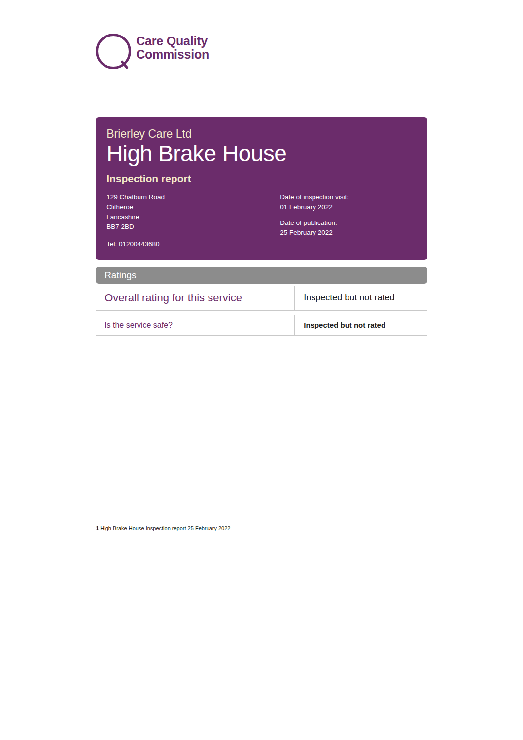Care Quality
Commission
Brierley Care Ltd
High Brake House
Inspection report
129 Chatburn Road
Clitheroe
Lancashire
BB7 2BD
Tel: 01200443680
Date of inspection visit:
01 February 2022
Date of publication:
25 February 2022
Ratings
| Overall rating for this service | Inspected but not rated |
| Is the service safe? | Inspected but not rated |
1 High Brake House Inspection report 25 February 2022